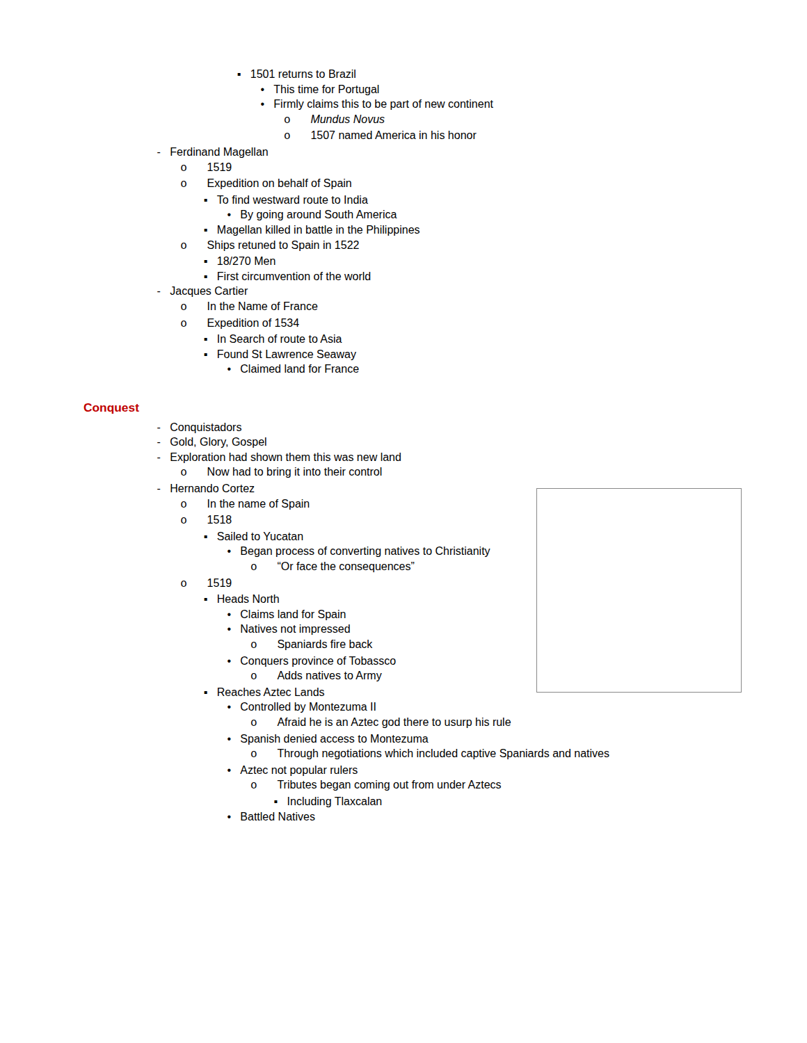1501 returns to Brazil
This time for Portugal
Firmly claims this to be part of new continent
Mundus Novus
1507 named America in his honor
Ferdinand Magellan
1519
Expedition on behalf of Spain
To find westward route to India
By going around South America
Magellan killed in battle in the Philippines
Ships retuned to Spain in 1522
18/270 Men
First circumvention of the world
Jacques Cartier
In the Name of France
Expedition of 1534
In Search of route to Asia
Found St Lawrence Seaway
Claimed land for France
Conquest
Conquistadors
Gold, Glory, Gospel
Exploration had shown them this was new land
Now had to bring it into their control
Hernando Cortez
In the name of Spain
1518
Sailed to Yucatan
Began process of converting natives to Christianity
“Or face the consequences”
1519
Heads North
Claims land for Spain
Natives not impressed
Spaniards fire back
Conquers province of Tobassco
Adds natives to Army
Reaches Aztec Lands
Controlled by Montezuma II
Afraid he is an Aztec god there to usurp his rule
Spanish denied access to Montezuma
Through negotiations which included captive Spaniards and natives
Aztec not popular rulers
Tributes began coming out from under Aztecs
Including Tlaxcalan
Battled Natives